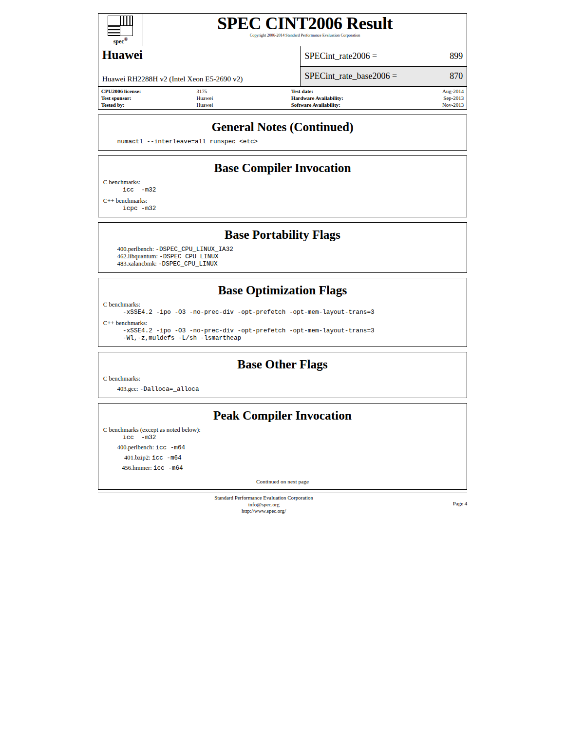spec®
SPEC CINT2006 Result
Copyright 2006-2014 Standard Performance Evaluation Corporation
Huawei
Huawei RH2288H v2 (Intel Xeon E5-2690 v2)
SPECint_rate2006 = 899
SPECint_rate_base2006 = 870
| CPU2006 license: | 3175 | | Test date: | Aug-2014 |
| Test sponsor: | Huawei | | Hardware Availability: | Sep-2013 |
| Tested by: | Huawei | | Software Availability: | Nov-2013 |
General Notes (Continued)
numactl --interleave=all runspec <etc>
Base Compiler Invocation
C benchmarks:
icc -m32
C++ benchmarks:
icpc -m32
Base Portability Flags
400.perlbench: -DSPEC_CPU_LINUX_IA32
462.libquantum: -DSPEC_CPU_LINUX
483.xalancbmk: -DSPEC_CPU_LINUX
Base Optimization Flags
C benchmarks:
-xSSE4.2 -ipo -O3 -no-prec-div -opt-prefetch -opt-mem-layout-trans=3
C++ benchmarks:
-xSSE4.2 -ipo -O3 -no-prec-div -opt-prefetch -opt-mem-layout-trans=3 -Wl,-z,muldefs -L/sh -lsmartheap
Base Other Flags
C benchmarks:
403.gcc: -Dalloca=_alloca
Peak Compiler Invocation
C benchmarks (except as noted below):
icc -m32
400.perlbench: icc -m64
401.bzip2: icc -m64
456.hmmer: icc -m64
Continued on next page
Standard Performance Evaluation Corporation
info@spec.org
http://www.spec.org/
Page 4